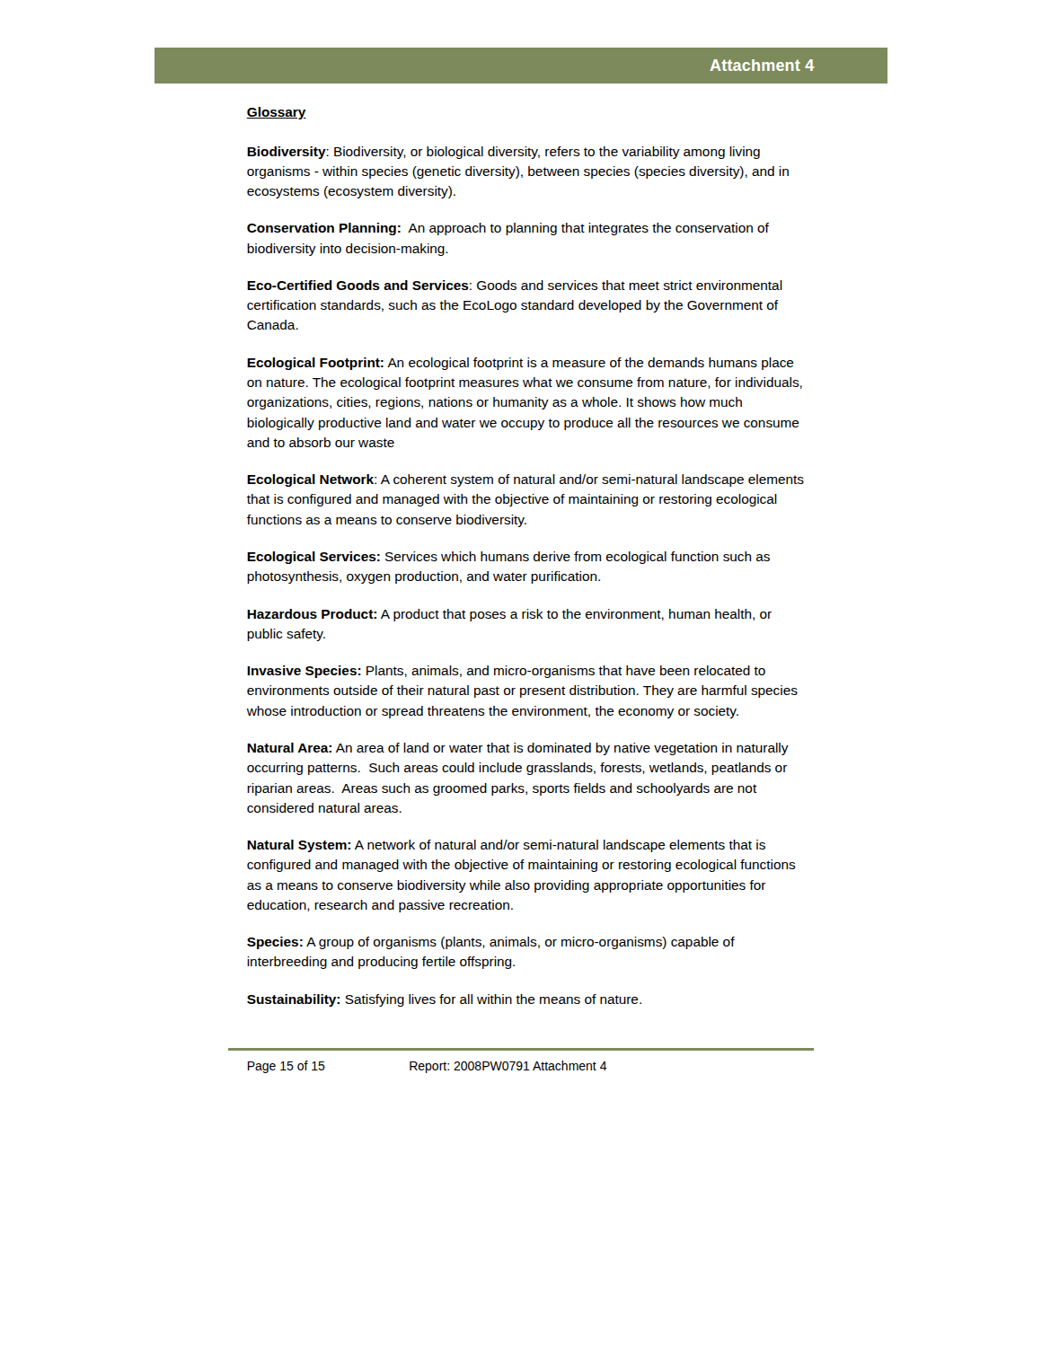Attachment 4
Glossary
Biodiversity: Biodiversity, or biological diversity, refers to the variability among living organisms - within species (genetic diversity), between species (species diversity), and in ecosystems (ecosystem diversity).
Conservation Planning: An approach to planning that integrates the conservation of biodiversity into decision-making.
Eco-Certified Goods and Services: Goods and services that meet strict environmental certification standards, such as the EcoLogo standard developed by the Government of Canada.
Ecological Footprint: An ecological footprint is a measure of the demands humans place on nature. The ecological footprint measures what we consume from nature, for individuals, organizations, cities, regions, nations or humanity as a whole. It shows how much biologically productive land and water we occupy to produce all the resources we consume and to absorb our waste
Ecological Network: A coherent system of natural and/or semi-natural landscape elements that is configured and managed with the objective of maintaining or restoring ecological functions as a means to conserve biodiversity.
Ecological Services: Services which humans derive from ecological function such as photosynthesis, oxygen production, and water purification.
Hazardous Product: A product that poses a risk to the environment, human health, or public safety.
Invasive Species: Plants, animals, and micro-organisms that have been relocated to environments outside of their natural past or present distribution. They are harmful species whose introduction or spread threatens the environment, the economy or society.
Natural Area: An area of land or water that is dominated by native vegetation in naturally occurring patterns. Such areas could include grasslands, forests, wetlands, peatlands or riparian areas. Areas such as groomed parks, sports fields and schoolyards are not considered natural areas.
Natural System: A network of natural and/or semi-natural landscape elements that is configured and managed with the objective of maintaining or restoring ecological functions as a means to conserve biodiversity while also providing appropriate opportunities for education, research and passive recreation.
Species: A group of organisms (plants, animals, or micro-organisms) capable of interbreeding and producing fertile offspring.
Sustainability: Satisfying lives for all within the means of nature.
Page 15 of 15 Report: 2008PW0791 Attachment 4